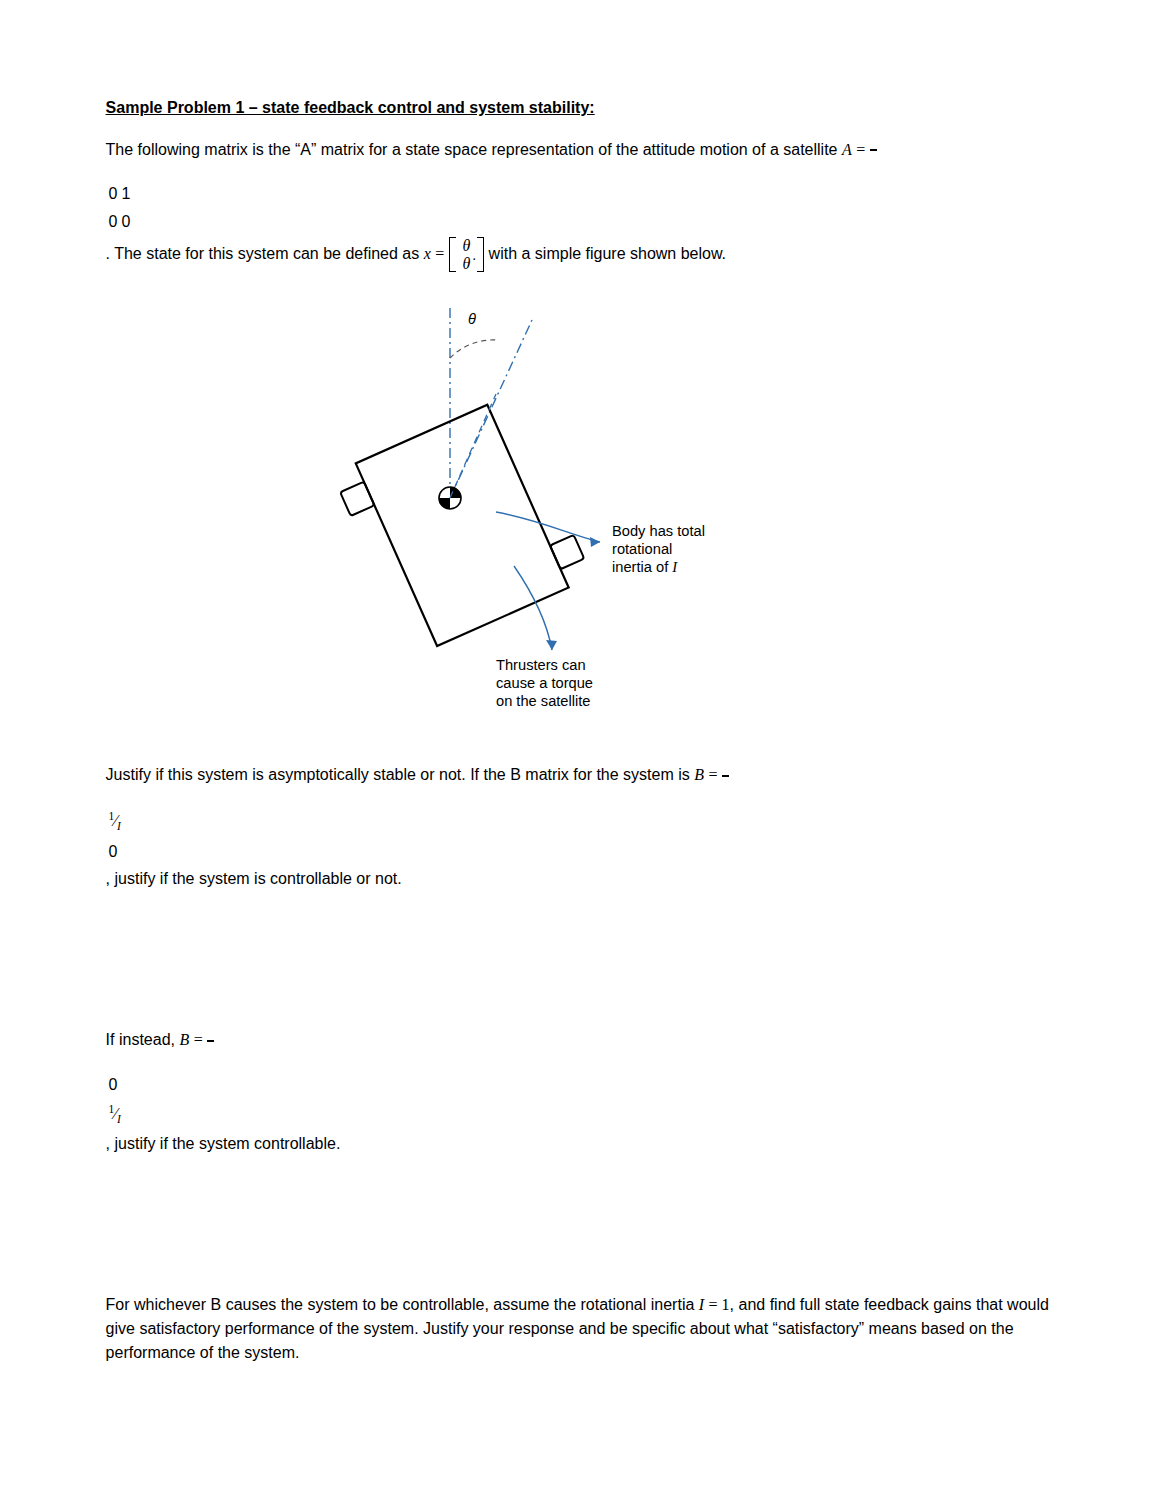Sample Problem 1 – state feedback control and system stability:
The following matrix is the “A” matrix for a state space representation of the attitude motion of a satellite A =
| 0 | 1 |
| 0 | 0 |
. The state for this system can be defined as x =
| θ |
| θ̇ |
with a simple figure shown below.
θ Body has total rotational inertia of I Thrusters can cause a torque on the satellite
Justify if this system is asymptotically stable or not. If the B matrix for the system is B =
| 1 ⁄ I |
| 0 |
, justify if the system is controllable or not.
If instead, B =
| 0 |
| 1 ⁄ I |
, justify if the system controllable.
For whichever B causes the system to be controllable, assume the rotational inertia I = 1, and find full state feedback gains that would give satisfactory performance of the system. Justify your response and be specific about what “satisfactory” means based on the performance of the system.